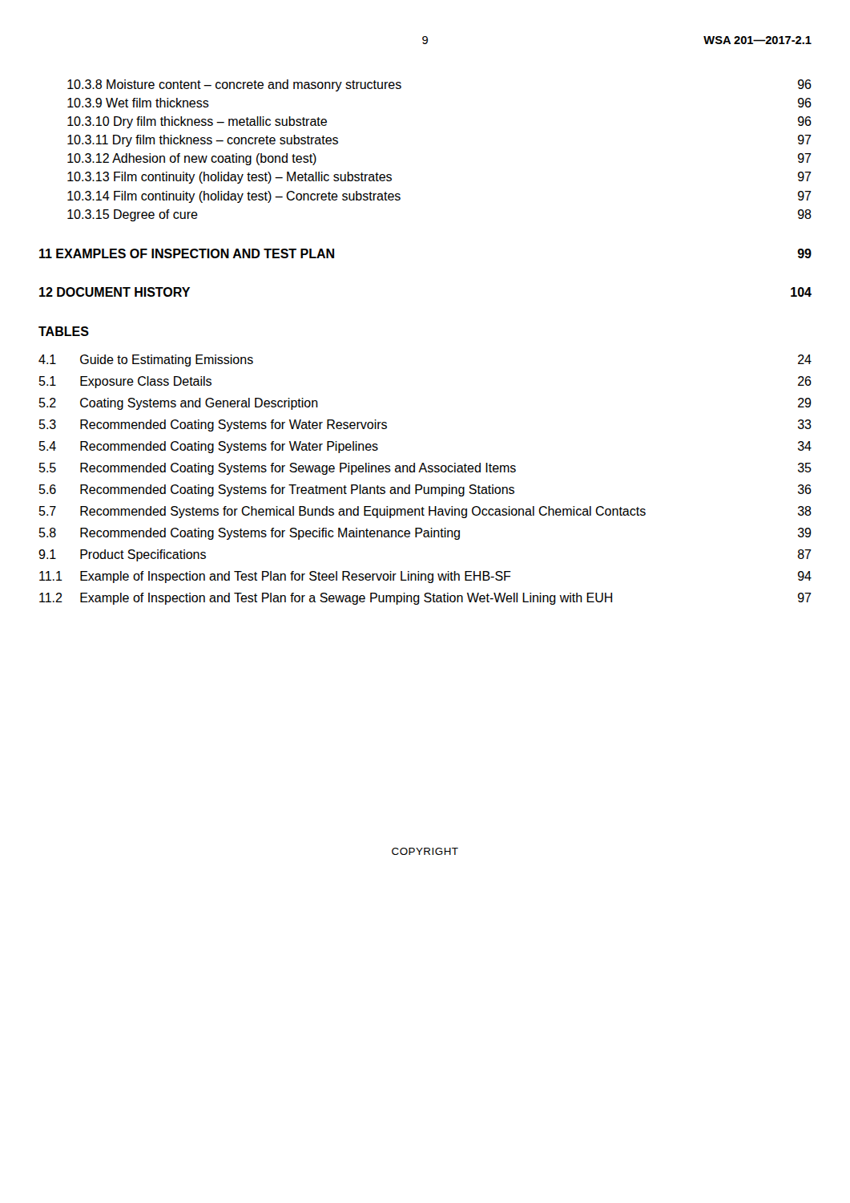9 WSA 201—2017-2.1
10.3.8 Moisture content – concrete and masonry structures 96
10.3.9 Wet film thickness 96
10.3.10 Dry film thickness – metallic substrate 96
10.3.11 Dry film thickness – concrete substrates 97
10.3.12 Adhesion of new coating (bond test) 97
10.3.13 Film continuity (holiday test) – Metallic substrates 97
10.3.14 Film continuity (holiday test) – Concrete substrates 97
10.3.15 Degree of cure 98
11 EXAMPLES OF INSPECTION AND TEST PLAN 99
12 DOCUMENT HISTORY 104
TABLES
| 4.1 | Guide to Estimating Emissions | 24 |
| 5.1 | Exposure Class Details | 26 |
| 5.2 | Coating Systems and General Description | 29 |
| 5.3 | Recommended Coating Systems for Water Reservoirs | 33 |
| 5.4 | Recommended Coating Systems for Water Pipelines | 34 |
| 5.5 | Recommended Coating Systems for Sewage Pipelines and Associated Items | 35 |
| 5.6 | Recommended Coating Systems for Treatment Plants and Pumping Stations | 36 |
| 5.7 | Recommended Systems for Chemical Bunds and Equipment Having Occasional Chemical Contacts | 38 |
| 5.8 | Recommended Coating Systems for Specific Maintenance Painting | 39 |
| 9.1 | Product Specifications | 87 |
| 11.1 | Example of Inspection and Test Plan for Steel Reservoir Lining with EHB-SF | 94 |
| 11.2 | Example of Inspection and Test Plan for a Sewage Pumping Station Wet-Well Lining with EUH | 97 |
COPYRIGHT